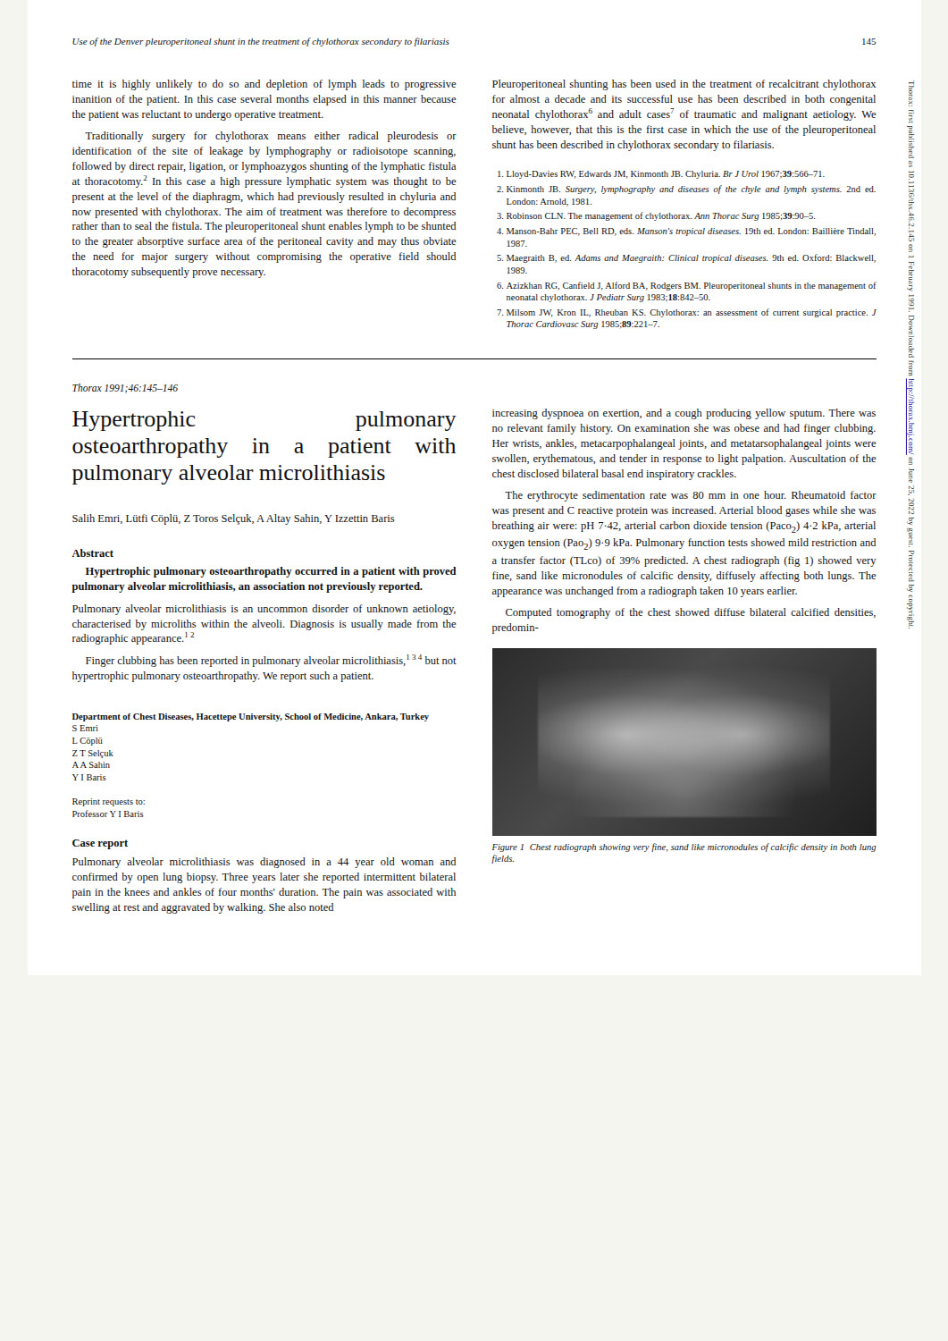Thorax: first published as 10.1136/thx.46.2.145 on 1 February 1991. Downloaded from http://thorax.bmj.com/ on June 25, 2022 by guest. Protected by copyright.
Use of the Denver pleuroperitoneal shunt in the treatment of chylothorax secondary to filariasis 145
time it is highly unlikely to do so and depletion of lymph leads to progressive inanition of the patient. In this case several months elapsed in this manner because the patient was reluctant to undergo operative treatment.
Traditionally surgery for chylothorax means either radical pleurodesis or identification of the site of leakage by lymphography or radioisotope scanning, followed by direct repair, ligation, or lymphoazygos shunting of the lymphatic fistula at thoracotomy.2 In this case a high pressure lymphatic system was thought to be present at the level of the diaphragm, which had previously resulted in chyluria and now presented with chylothorax. The aim of treatment was therefore to decompress rather than to seal the fistula. The pleuroperitoneal shunt enables lymph to be shunted to the greater absorptive surface area of the peritoneal cavity and may thus obviate the need for major surgery without compromising the operative field should thoracotomy subsequently prove necessary.
Pleuroperitoneal shunting has been used in the treatment of recalcitrant chylothorax for almost a decade and its successful use has been described in both congenital neonatal chylothorax6 and adult cases7 of traumatic and malignant aetiology. We believe, however, that this is the first case in which the use of the pleuroperitoneal shunt has been described in chylothorax secondary to filariasis.
Lloyd-Davies RW, Edwards JM, Kinmonth JB. Chyluria. Br J Urol 1967;39:566–71.
Kinmonth JB. Surgery, lymphography and diseases of the chyle and lymph systems. 2nd ed. London: Arnold, 1981.
Robinson CLN. The management of chylothorax. Ann Thorac Surg 1985;39:90–5.
Manson-Bahr PEC, Bell RD, eds. Manson's tropical diseases. 19th ed. London: Baillière Tindall, 1987.
Maegraith B, ed. Adams and Maegraith: Clinical tropical diseases. 9th ed. Oxford: Blackwell, 1989.
Azizkhan RG, Canfield J, Alford BA, Rodgers BM. Pleuroperitoneal shunts in the management of neonatal chylothorax. J Pediatr Surg 1983;18:842–50.
Milsom JW, Kron IL, Rheuban KS. Chylothorax: an assessment of current surgical practice. J Thorac Cardiovasc Surg 1985;89:221–7.
Thorax 1991;46:145–146
Hypertrophic pulmonary osteoarthropathy in a patient with pulmonary alveolar microlithiasis
Salih Emri, Lütfi Cöplü, Z Toros Selçuk, A Altay Sahin, Y Izzettin Baris
Abstract
Hypertrophic pulmonary osteoarthropathy occurred in a patient with proved pulmonary alveolar microlithiasis, an association not previously reported.
Pulmonary alveolar microlithiasis is an uncommon disorder of unknown aetiology, characterised by microliths within the alveoli. Diagnosis is usually made from the radiographic appearance.1 2
Finger clubbing has been reported in pulmonary alveolar microlithiasis,1 3 4 but not hypertrophic pulmonary osteoarthropathy. We report such a patient.
Department of Chest Diseases, Hacettepe University, School of Medicine, Ankara, Turkey
S Emri
L Cöplü
Z T Selçuk
A A Sahin
Y I Baris
Reprint requests to:
Professor Y I Baris
Case report
Pulmonary alveolar microlithiasis was diagnosed in a 44 year old woman and confirmed by open lung biopsy. Three years later she reported intermittent bilateral pain in the knees and ankles of four months' duration. The pain was associated with swelling at rest and aggravated by walking. She also noted
increasing dyspnoea on exertion, and a cough producing yellow sputum. There was no relevant family history. On examination she was obese and had finger clubbing. Her wrists, ankles, metacarpophalangeal joints, and metatarsophalangeal joints were swollen, erythematous, and tender in response to light palpation. Auscultation of the chest disclosed bilateral basal end inspiratory crackles.
The erythrocyte sedimentation rate was 80 mm in one hour. Rheumatoid factor was present and C reactive protein was increased. Arterial blood gases while she was breathing air were: pH 7·42, arterial carbon dioxide tension (Paco2) 4·2 kPa, arterial oxygen tension (Pao2) 9·9 kPa. Pulmonary function tests showed mild restriction and a transfer factor (TLco) of 39% predicted. A chest radiograph (fig 1) showed very fine, sand like micronodules of calcific density, diffusely affecting both lungs. The appearance was unchanged from a radiograph taken 10 years earlier.
Computed tomography of the chest showed diffuse bilateral calcified densities, predomin-
Figure 1 Chest radiograph showing very fine, sand like micronodules of calcific density in both lung fields.